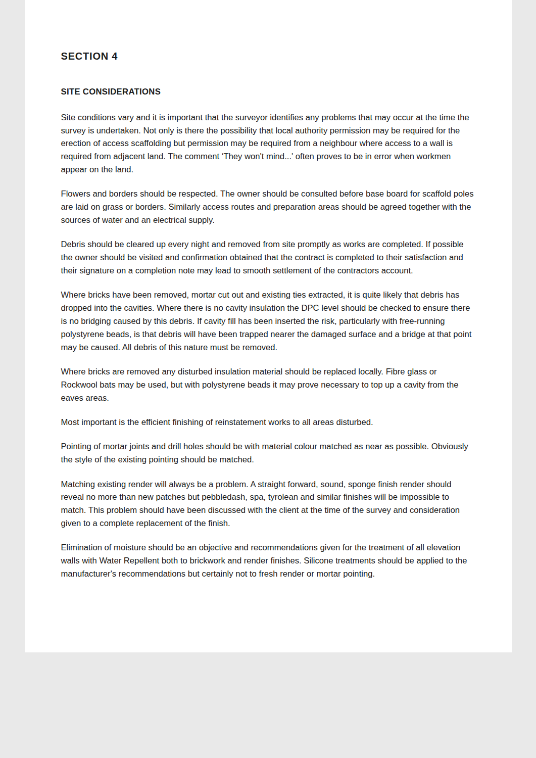SECTION 4
SITE CONSIDERATIONS
Site conditions vary and it is important that the surveyor identifies any problems that may occur at the time the survey is undertaken. Not only is there the possibility that local authority permission may be required for the erection of access scaffolding but permission may be required from a neighbour where access to a wall is required from adjacent land. The comment ‘They won't mind...' often proves to be in error when workmen appear on the land.
Flowers and borders should be respected. The owner should be consulted before base board for scaffold poles are laid on grass or borders. Similarly access routes and preparation areas should be agreed together with the sources of water and an electrical supply.
Debris should be cleared up every night and removed from site promptly as works are completed. If possible the owner should be visited and confirmation obtained that the contract is completed to their satisfaction and their signature on a completion note may lead to smooth settlement of the contractors account.
Where bricks have been removed, mortar cut out and existing ties extracted, it is quite likely that debris has dropped into the cavities. Where there is no cavity insulation the DPC level should be checked to ensure there is no bridging caused by this debris. If cavity fill has been inserted the risk, particularly with free-running polystyrene beads, is that debris will have been trapped nearer the damaged surface and a bridge at that point may be caused. All debris of this nature must be removed.
Where bricks are removed any disturbed insulation material should be replaced locally. Fibre glass or Rockwool bats may be used, but with polystyrene beads it may prove necessary to top up a cavity from the eaves areas.
Most important is the efficient finishing of reinstatement works to all areas disturbed.
Pointing of mortar joints and drill holes should be with material colour matched as near as possible. Obviously the style of the existing pointing should be matched.
Matching existing render will always be a problem. A straight forward, sound, sponge finish render should reveal no more than new patches but pebbledash, spa, tyrolean and similar finishes will be impossible to match. This problem should have been discussed with the client at the time of the survey and consideration given to a complete replacement of the finish.
Elimination of moisture should be an objective and recommendations given for the treatment of all elevation walls with Water Repellent both to brickwork and render finishes. Silicone treatments should be applied to the manufacturer's recommendations but certainly not to fresh render or mortar pointing.